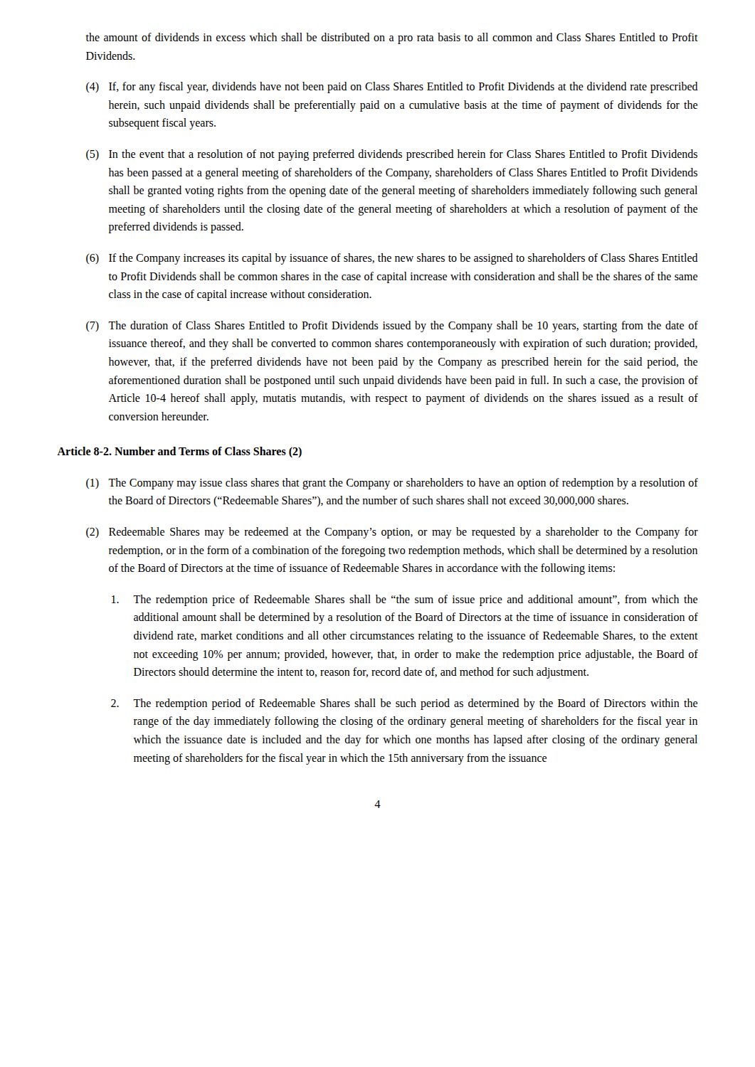the amount of dividends in excess which shall be distributed on a pro rata basis to all common and Class Shares Entitled to Profit Dividends.
(4)
If, for any fiscal year, dividends have not been paid on Class Shares Entitled to Profit Dividends at the dividend rate prescribed herein, such unpaid dividends shall be preferentially paid on a cumulative basis at the time of payment of dividends for the subsequent fiscal years.
(5)
In the event that a resolution of not paying preferred dividends prescribed herein for Class Shares Entitled to Profit Dividends has been passed at a general meeting of shareholders of the Company, shareholders of Class Shares Entitled to Profit Dividends shall be granted voting rights from the opening date of the general meeting of shareholders immediately following such general meeting of shareholders until the closing date of the general meeting of shareholders at which a resolution of payment of the preferred dividends is passed.
(6)
If the Company increases its capital by issuance of shares, the new shares to be assigned to shareholders of Class Shares Entitled to Profit Dividends shall be common shares in the case of capital increase with consideration and shall be the shares of the same class in the case of capital increase without consideration.
(7)
The duration of Class Shares Entitled to Profit Dividends issued by the Company shall be 10 years, starting from the date of issuance thereof, and they shall be converted to common shares contemporaneously with expiration of such duration; provided, however, that, if the preferred dividends have not been paid by the Company as prescribed herein for the said period, the aforementioned duration shall be postponed until such unpaid dividends have been paid in full. In such a case, the provision of Article 10-4 hereof shall apply, mutatis mutandis, with respect to payment of dividends on the shares issued as a result of conversion hereunder.
Article 8-2. Number and Terms of Class Shares (2)
(1)
The Company may issue class shares that grant the Company or shareholders to have an option of redemption by a resolution of the Board of Directors (“Redeemable Shares”), and the number of such shares shall not exceed 30,000,000 shares.
(2)
Redeemable Shares may be redeemed at the Company’s option, or may be requested by a shareholder to the Company for redemption, or in the form of a combination of the foregoing two redemption methods, which shall be determined by a resolution of the Board of Directors at the time of issuance of Redeemable Shares in accordance with the following items:
1.
The redemption price of Redeemable Shares shall be “the sum of issue price and additional amount”, from which the additional amount shall be determined by a resolution of the Board of Directors at the time of issuance in consideration of dividend rate, market conditions and all other circumstances relating to the issuance of Redeemable Shares, to the extent not exceeding 10% per annum; provided, however, that, in order to make the redemption price adjustable, the Board of Directors should determine the intent to, reason for, record date of, and method for such adjustment.
2.
The redemption period of Redeemable Shares shall be such period as determined by the Board of Directors within the range of the day immediately following the closing of the ordinary general meeting of shareholders for the fiscal year in which the issuance date is included and the day for which one months has lapsed after closing of the ordinary general meeting of shareholders for the fiscal year in which the 15th anniversary from the issuance
4